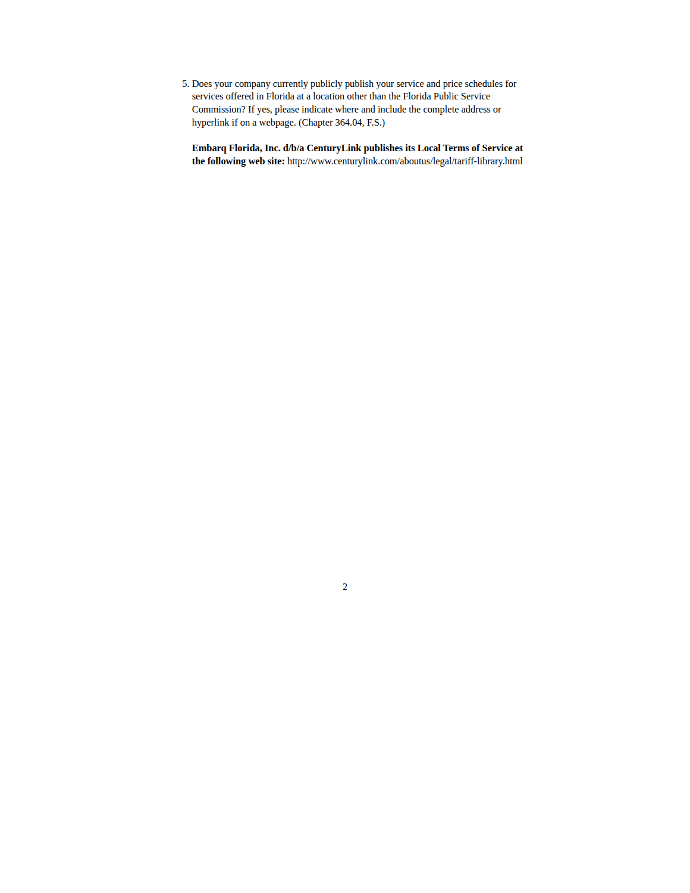Does your company currently publicly publish your service and price schedules for services offered in Florida at a location other than the Florida Public Service Commission? If yes, please indicate where and include the complete address or hyperlink if on a webpage. (Chapter 364.04, F.S.)
Embarq Florida, Inc. d/b/a CenturyLink publishes its Local Terms of Service at the following web site: http://www.centurylink.com/aboutus/legal/tariff-library.html
2